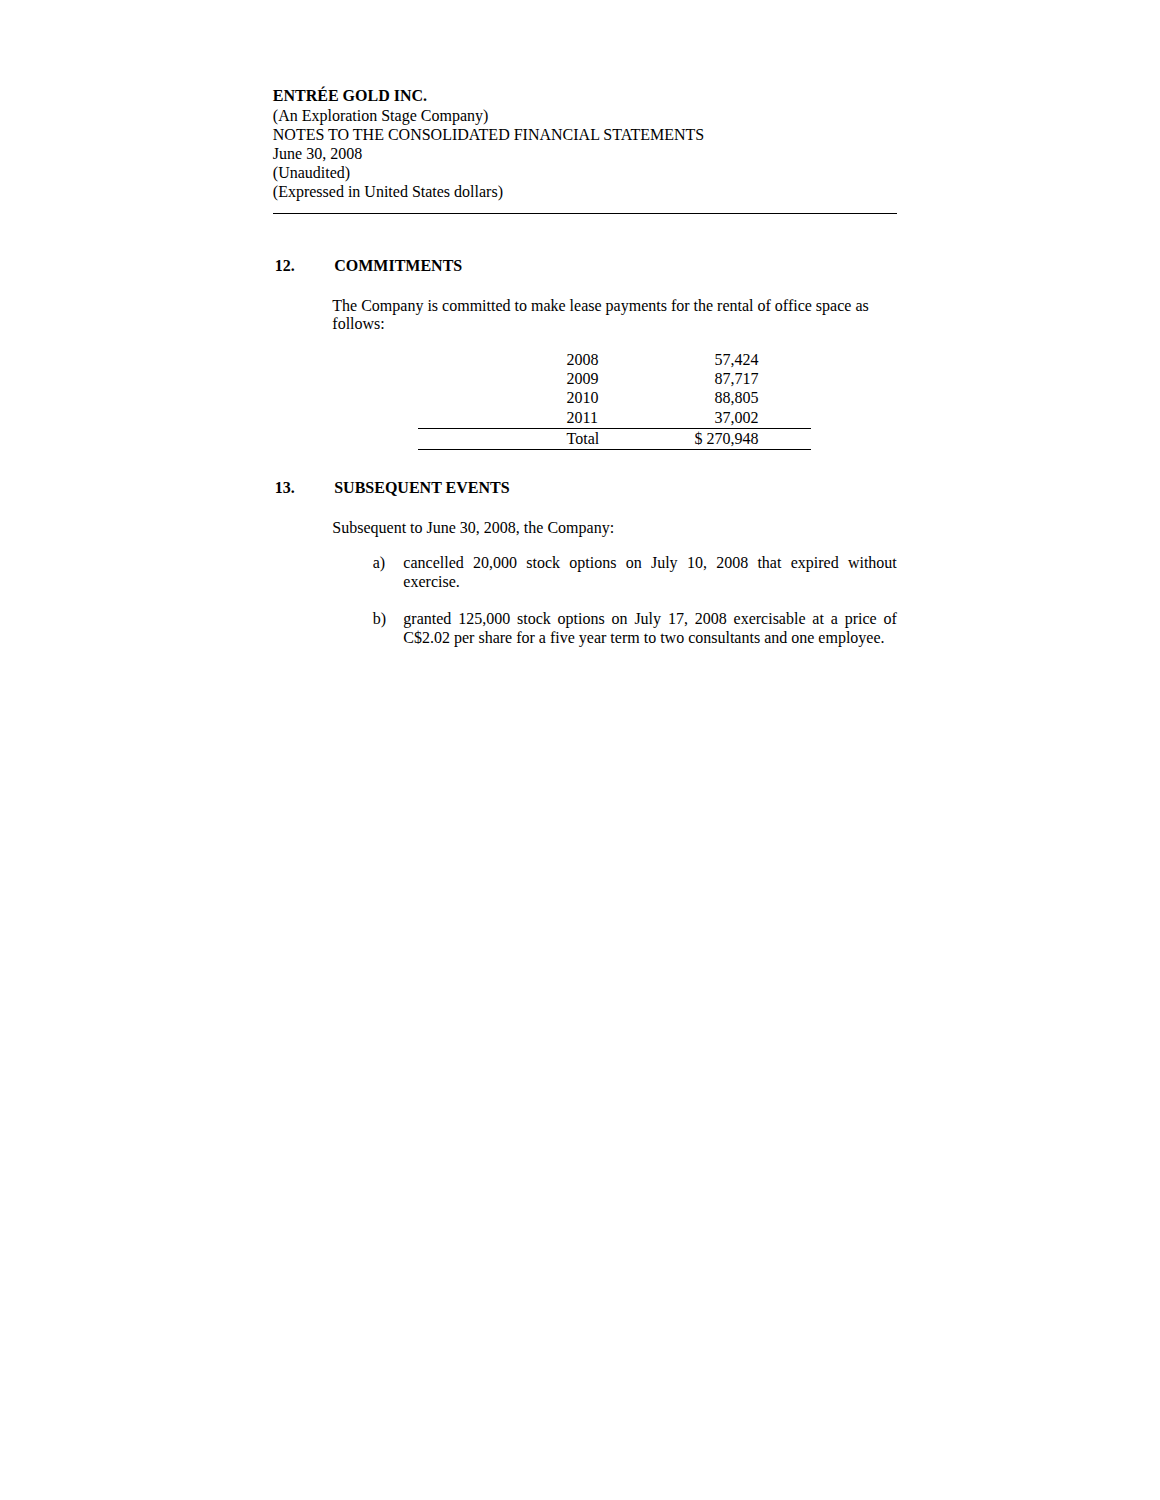Entrée Gold Inc.
(An Exploration Stage Company)
NOTES TO THE CONSOLIDATED FINANCIAL STATEMENTS
June 30, 2008
(Unaudited)
(Expressed in United States dollars)
12. Commitments
The Company is committed to make lease payments for the rental of office space as follows:
| 2008 | 57,424 |
| 2009 | 87,717 |
| 2010 | 88,805 |
| 2011 | 37,002 |
| Total | $ 270,948 |
13. Subsequent Events
Subsequent to June 30, 2008, the Company:
cancelled 20,000 stock options on July 10, 2008 that expired without exercise.
granted 125,000 stock options on July 17, 2008 exercisable at a price of C$2.02 per share for a five year term to two consultants and one employee.